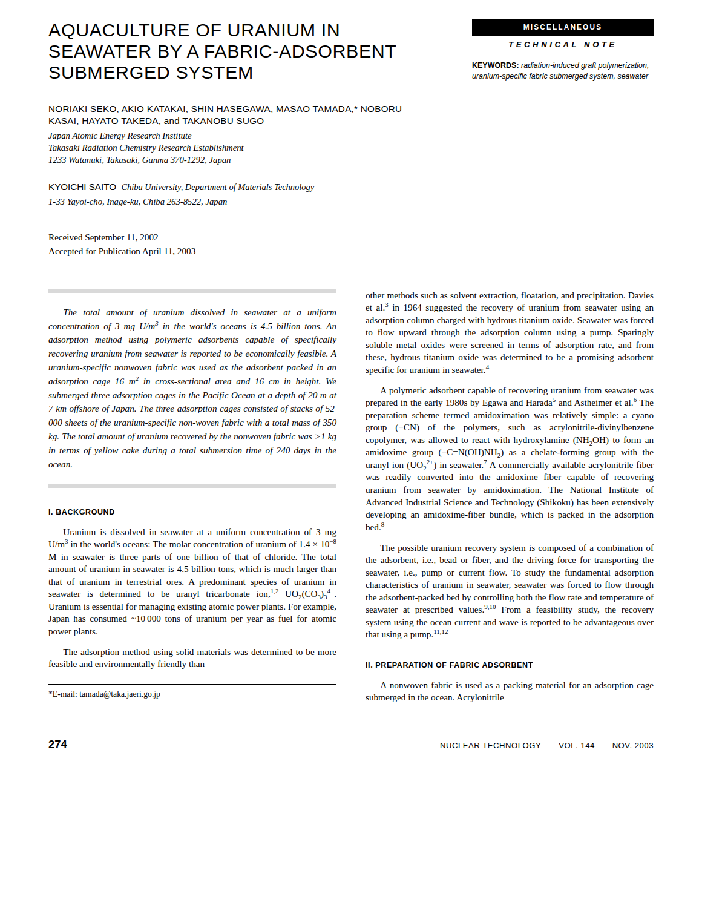AQUACULTURE OF URANIUM IN SEAWATER BY A FABRIC-ADSORBENT SUBMERGED SYSTEM
MISCELLANEOUS
TECHNICAL NOTE
KEYWORDS: radiation-induced graft polymerization, uranium-specific fabric submerged system, seawater
NORIAKI SEKO, AKIO KATAKAI, SHIN HASEGAWA, MASAO TAMADA,* NOBORU KASAI, HAYATO TAKEDA, and TAKANOBU SUGO
Japan Atomic Energy Research Institute
Takasaki Radiation Chemistry Research Establishment
1233 Watanuki, Takasaki, Gunma 370-1292, Japan
KYOICHI SAITO Chiba University, Department of Materials Technology
1-33 Yayoi-cho, Inage-ku, Chiba 263-8522, Japan
Received September 11, 2002
Accepted for Publication April 11, 2003
The total amount of uranium dissolved in seawater at a uniform concentration of 3 mg U/m3 in the world's oceans is 4.5 billion tons. An adsorption method using polymeric adsorbents capable of specifically recovering uranium from seawater is reported to be economically feasible. A uranium-specific nonwoven fabric was used as the adsorbent packed in an adsorption cage 16 m2 in cross-sectional area and 16 cm in height. We submerged three adsorption cages in the Pacific Ocean at a depth of 20 m at 7 km offshore of Japan. The three adsorption cages consisted of stacks of 52 000 sheets of the uranium-specific non-woven fabric with a total mass of 350 kg. The total amount of uranium recovered by the nonwoven fabric was >1 kg in terms of yellow cake during a total submersion time of 240 days in the ocean.
I. BACKGROUND
Uranium is dissolved in seawater at a uniform concentration of 3 mg U/m3 in the world's oceans: The molar concentration of uranium of 1.4 × 10−8 M in seawater is three parts of one billion of that of chloride. The total amount of uranium in seawater is 4.5 billion tons, which is much larger than that of uranium in terrestrial ores. A predominant species of uranium in seawater is determined to be uranyl tricarbonate ion,1,2 UO2(CO3)34−. Uranium is essential for managing existing atomic power plants. For example, Japan has consumed ~10 000 tons of uranium per year as fuel for atomic power plants.
The adsorption method using solid materials was determined to be more feasible and environmentally friendly than
*E-mail: tamada@taka.jaeri.go.jp
other methods such as solvent extraction, floatation, and precipitation. Davies et al.3 in 1964 suggested the recovery of uranium from seawater using an adsorption column charged with hydrous titanium oxide. Seawater was forced to flow upward through the adsorption column using a pump. Sparingly soluble metal oxides were screened in terms of adsorption rate, and from these, hydrous titanium oxide was determined to be a promising adsorbent specific for uranium in seawater.4
A polymeric adsorbent capable of recovering uranium from seawater was prepared in the early 1980s by Egawa and Harada5 and Astheimer et al.6 The preparation scheme termed amidoximation was relatively simple: a cyano group (−CN) of the polymers, such as acrylonitrile-divinylbenzene copolymer, was allowed to react with hydroxylamine (NH2OH) to form an amidoxime group (−C=N(OH)NH2) as a chelate-forming group with the uranyl ion (UO22+) in seawater.7 A commercially available acrylonitrile fiber was readily converted into the amidoxime fiber capable of recovering uranium from seawater by amidoximation. The National Institute of Advanced Industrial Science and Technology (Shikoku) has been extensively developing an amidoxime-fiber bundle, which is packed in the adsorption bed.8
The possible uranium recovery system is composed of a combination of the adsorbent, i.e., bead or fiber, and the driving force for transporting the seawater, i.e., pump or current flow. To study the fundamental adsorption characteristics of uranium in seawater, seawater was forced to flow through the adsorbent-packed bed by controlling both the flow rate and temperature of seawater at prescribed values.9,10 From a feasibility study, the recovery system using the ocean current and wave is reported to be advantageous over that using a pump.11,12
II. PREPARATION OF FABRIC ADSORBENT
A nonwoven fabric is used as a packing material for an adsorption cage submerged in the ocean. Acrylonitrile
274
NUCLEAR TECHNOLOGY VOL. 144 NOV. 2003